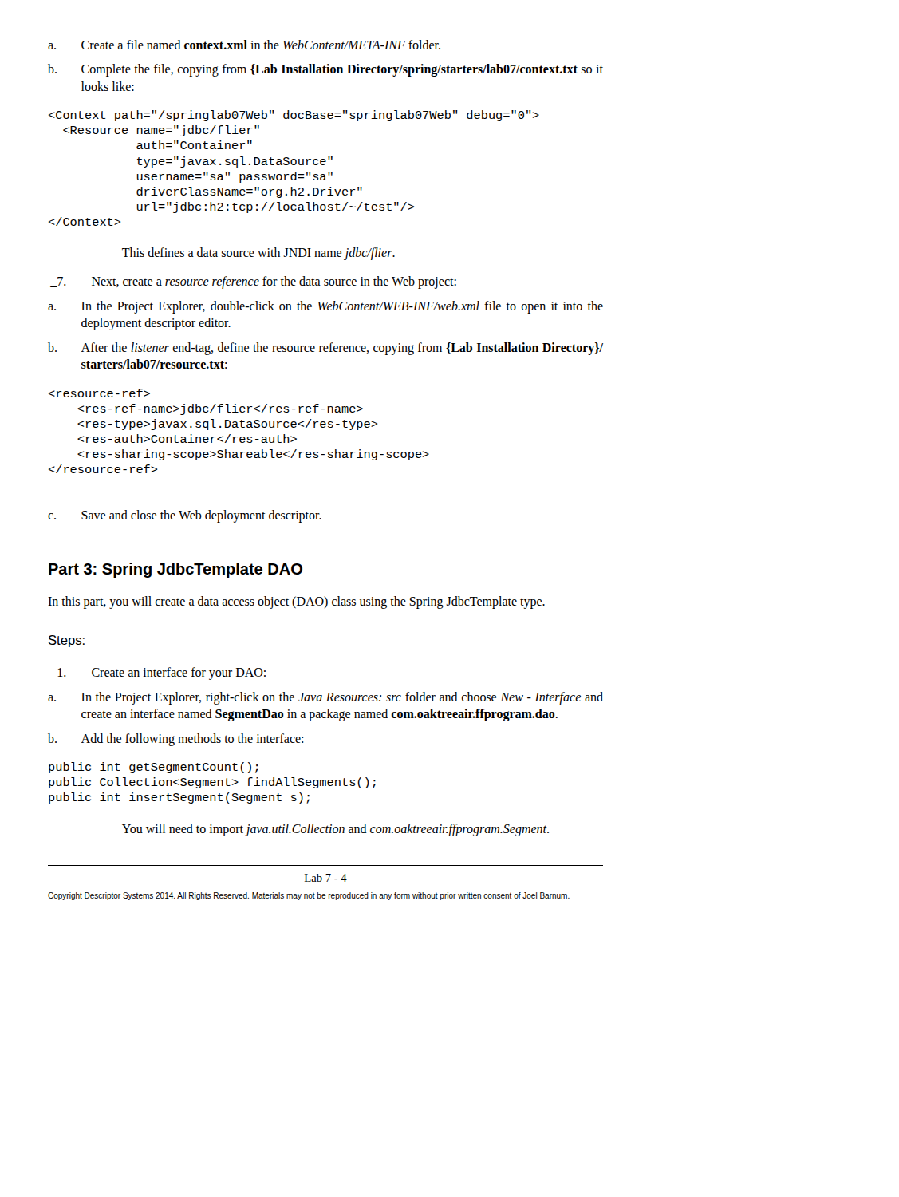a. Create a file named context.xml in the WebContent/META-INF folder.
b. Complete the file, copying from {Lab Installation Directory/spring/starters/lab07/context.txt so it looks like:
<Context path="/springlab07Web" docBase="springlab07Web" debug="0">
  <Resource name="jdbc/flier"
            auth="Container"
            type="javax.sql.DataSource"
            username="sa" password="sa"
            driverClassName="org.h2.Driver"
            url="jdbc:h2:tcp://localhost/~/test"/>
</Context>
This defines a data source with JNDI name jdbc/flier.
_7. Next, create a resource reference for the data source in the Web project:
a. In the Project Explorer, double-click on the WebContent/WEB-INF/web.xml file to open it into the deployment descriptor editor.
b. After the listener end-tag, define the resource reference, copying from {Lab Installation Directory}/ starters/lab07/resource.txt:
<resource-ref>
    <res-ref-name>jdbc/flier</res-ref-name>
    <res-type>javax.sql.DataSource</res-type>
    <res-auth>Container</res-auth>
    <res-sharing-scope>Shareable</res-sharing-scope>
</resource-ref>
c. Save and close the Web deployment descriptor.
Part 3: Spring JdbcTemplate DAO
In this part, you will create a data access object (DAO) class using the Spring JdbcTemplate type.
Steps:
_1. Create an interface for your DAO:
a. In the Project Explorer, right-click on the Java Resources: src folder and choose New - Interface and create an interface named SegmentDao in a package named com.oaktreeair.ffprogram.dao.
b. Add the following methods to the interface:
public int getSegmentCount();
public Collection<Segment> findAllSegments();
public int insertSegment(Segment s);
You will need to import java.util.Collection and com.oaktreeair.ffprogram.Segment.
Lab 7 - 4
Copyright Descriptor Systems 2014. All Rights Reserved. Materials may not be reproduced in any form without prior written consent of Joel Barnum.